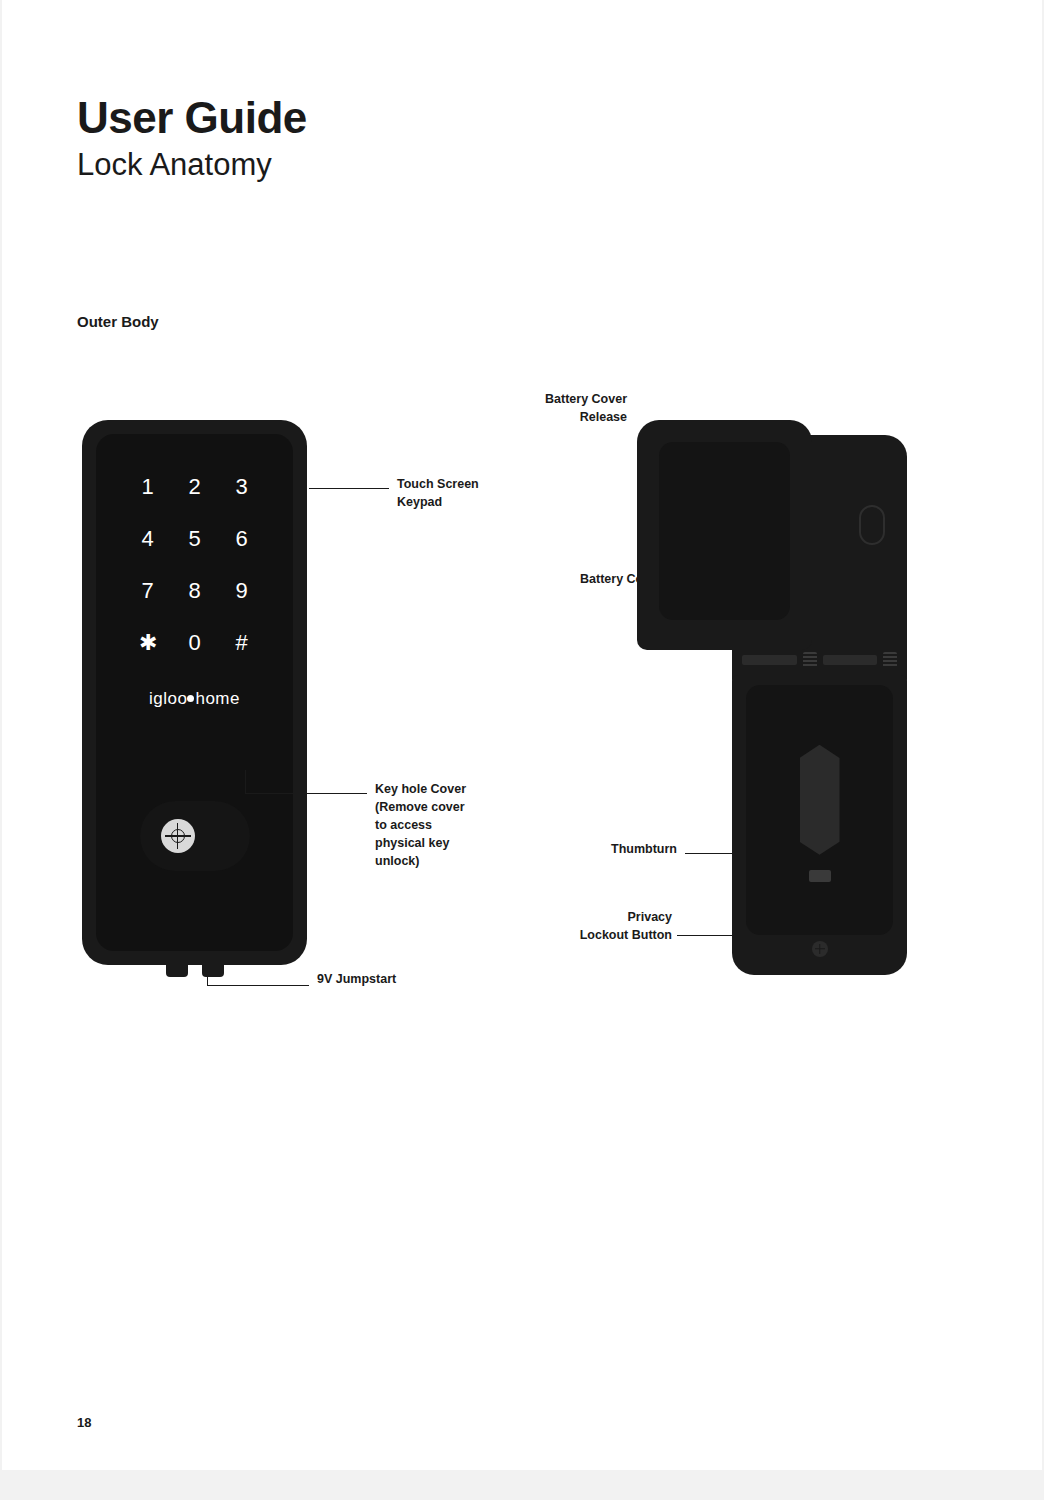User Guide
Lock Anatomy
Outer Body
123 456 789 ✱0#
igloo home
Touch Screen
Keypad
Key hole Cover
(Remove cover
to access
physical key
unlock)
9V Jumpstart
Battery Cover
Release
Battery Cover
Thumbturn
Privacy
Lockout Button
18